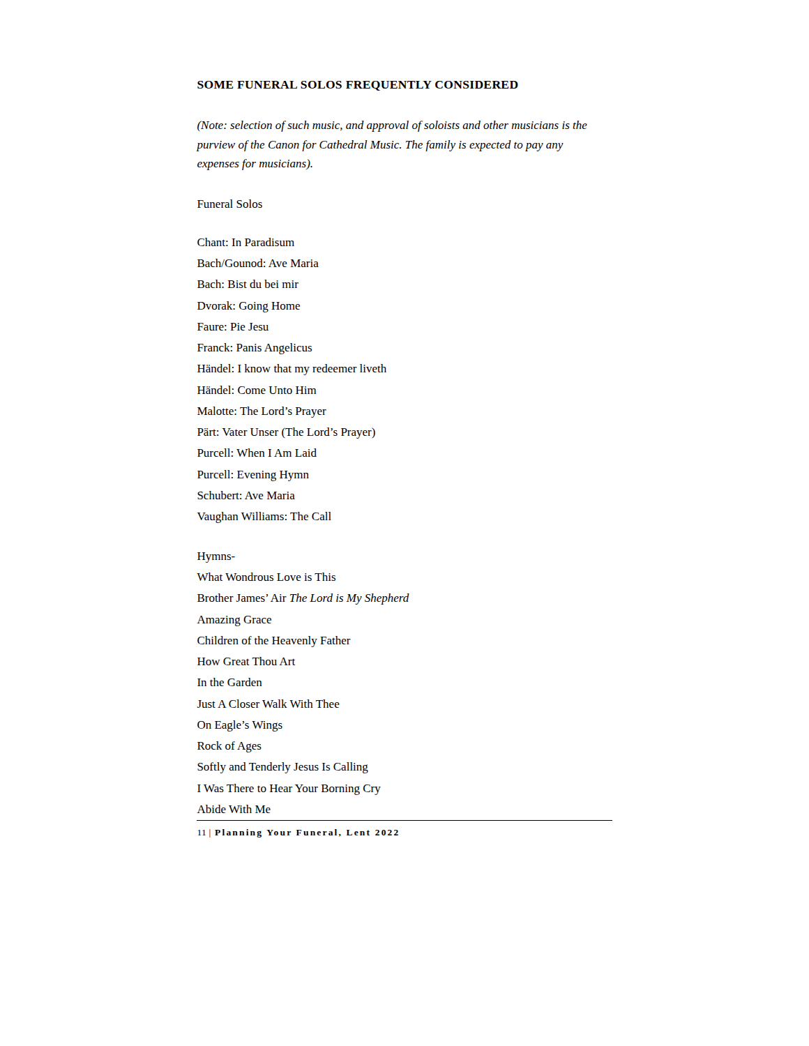SOME FUNERAL SOLOS FREQUENTLY CONSIDERED
(Note: selection of such music, and approval of soloists and other musicians is the purview of the Canon for Cathedral Music. The family is expected to pay any expenses for musicians).
Funeral Solos
Chant: In Paradisum
Bach/Gounod: Ave Maria
Bach: Bist du bei mir
Dvorak: Going Home
Faure: Pie Jesu
Franck: Panis Angelicus
Händel: I know that my redeemer liveth
Händel: Come Unto Him
Malotte: The Lord’s Prayer
Pärt: Vater Unser (The Lord’s Prayer)
Purcell: When I Am Laid
Purcell: Evening Hymn
Schubert: Ave Maria
Vaughan Williams: The Call
Hymns-
What Wondrous Love is This
Brother James’ Air The Lord is My Shepherd
Amazing Grace
Children of the Heavenly Father
How Great Thou Art
In the Garden
Just A Closer Walk With Thee
On Eagle’s Wings
Rock of Ages
Softly and Tenderly Jesus Is Calling
I Was There to Hear Your Borning Cry
Abide With Me
11 | Planning Your Funeral, Lent 2022